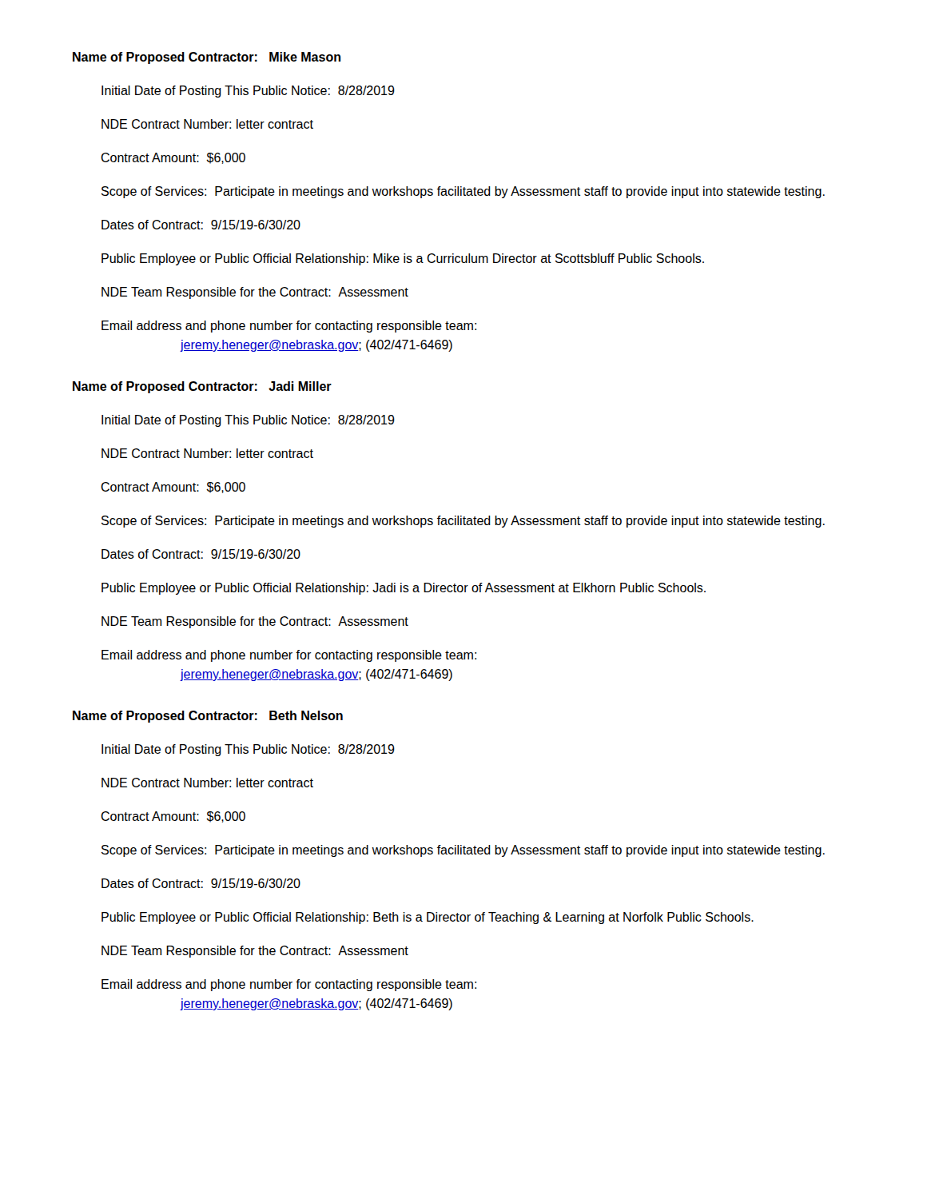Name of Proposed Contractor: Mike Mason
Initial Date of Posting This Public Notice: 8/28/2019
NDE Contract Number: letter contract
Contract Amount: $6,000
Scope of Services: Participate in meetings and workshops facilitated by Assessment staff to provide input into statewide testing.
Dates of Contract: 9/15/19-6/30/20
Public Employee or Public Official Relationship: Mike is a Curriculum Director at Scottsbluff Public Schools.
NDE Team Responsible for the Contract: Assessment
Email address and phone number for contacting responsible team:
jeremy.heneger@nebraska.gov; (402/471-6469)
Name of Proposed Contractor: Jadi Miller
Initial Date of Posting This Public Notice: 8/28/2019
NDE Contract Number: letter contract
Contract Amount: $6,000
Scope of Services: Participate in meetings and workshops facilitated by Assessment staff to provide input into statewide testing.
Dates of Contract: 9/15/19-6/30/20
Public Employee or Public Official Relationship: Jadi is a Director of Assessment at Elkhorn Public Schools.
NDE Team Responsible for the Contract: Assessment
Email address and phone number for contacting responsible team:
jeremy.heneger@nebraska.gov; (402/471-6469)
Name of Proposed Contractor: Beth Nelson
Initial Date of Posting This Public Notice: 8/28/2019
NDE Contract Number: letter contract
Contract Amount: $6,000
Scope of Services: Participate in meetings and workshops facilitated by Assessment staff to provide input into statewide testing.
Dates of Contract: 9/15/19-6/30/20
Public Employee or Public Official Relationship: Beth is a Director of Teaching & Learning at Norfolk Public Schools.
NDE Team Responsible for the Contract: Assessment
Email address and phone number for contacting responsible team:
jeremy.heneger@nebraska.gov; (402/471-6469)